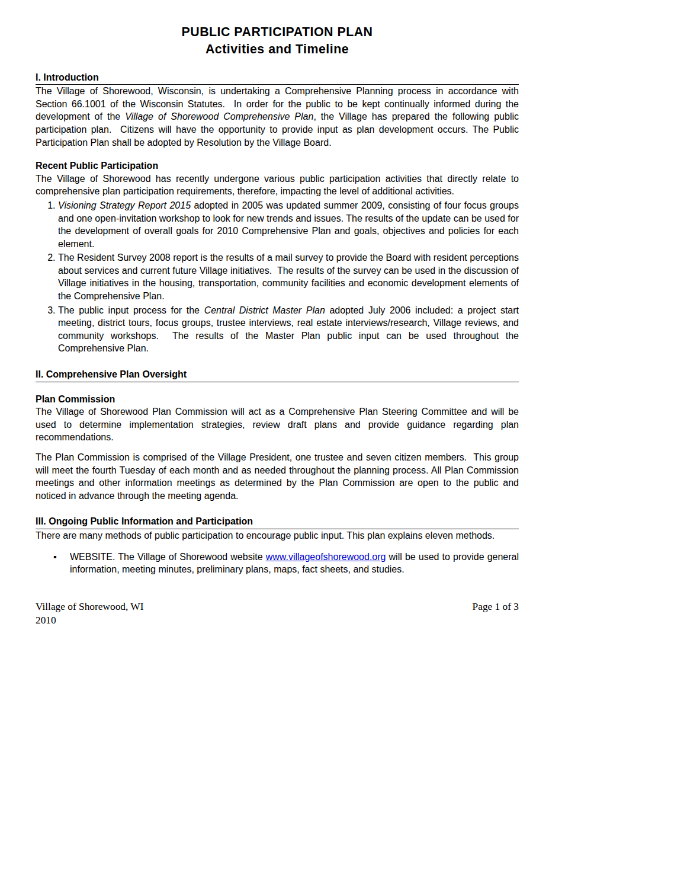PUBLIC PARTICIPATION PLANActivities and Timeline
I. Introduction
The Village of Shorewood, Wisconsin, is undertaking a Comprehensive Planning process in accordance with Section 66.1001 of the Wisconsin Statutes. In order for the public to be kept continually informed during the development of the Village of Shorewood Comprehensive Plan, the Village has prepared the following public participation plan. Citizens will have the opportunity to provide input as plan development occurs. The Public Participation Plan shall be adopted by Resolution by the Village Board.
Recent Public Participation
The Village of Shorewood has recently undergone various public participation activities that directly relate to comprehensive plan participation requirements, therefore, impacting the level of additional activities.
Visioning Strategy Report 2015 adopted in 2005 was updated summer 2009, consisting of four focus groups and one open-invitation workshop to look for new trends and issues. The results of the update can be used for the development of overall goals for 2010 Comprehensive Plan and goals, objectives and policies for each element.
The Resident Survey 2008 report is the results of a mail survey to provide the Board with resident perceptions about services and current future Village initiatives. The results of the survey can be used in the discussion of Village initiatives in the housing, transportation, community facilities and economic development elements of the Comprehensive Plan.
The public input process for the Central District Master Plan adopted July 2006 included: a project start meeting, district tours, focus groups, trustee interviews, real estate interviews/research, Village reviews, and community workshops. The results of the Master Plan public input can be used throughout the Comprehensive Plan.
II. Comprehensive Plan Oversight
Plan Commission
The Village of Shorewood Plan Commission will act as a Comprehensive Plan Steering Committee and will be used to determine implementation strategies, review draft plans and provide guidance regarding plan recommendations.
The Plan Commission is comprised of the Village President, one trustee and seven citizen members. This group will meet the fourth Tuesday of each month and as needed throughout the planning process. All Plan Commission meetings and other information meetings as determined by the Plan Commission are open to the public and noticed in advance through the meeting agenda.
III. Ongoing Public Information and Participation
There are many methods of public participation to encourage public input. This plan explains eleven methods.
WEBSITE. The Village of Shorewood website www.villageofshorewood.org will be used to provide general information, meeting minutes, preliminary plans, maps, fact sheets, and studies.
Village of Shorewood, WI
2010
Page 1 of 3